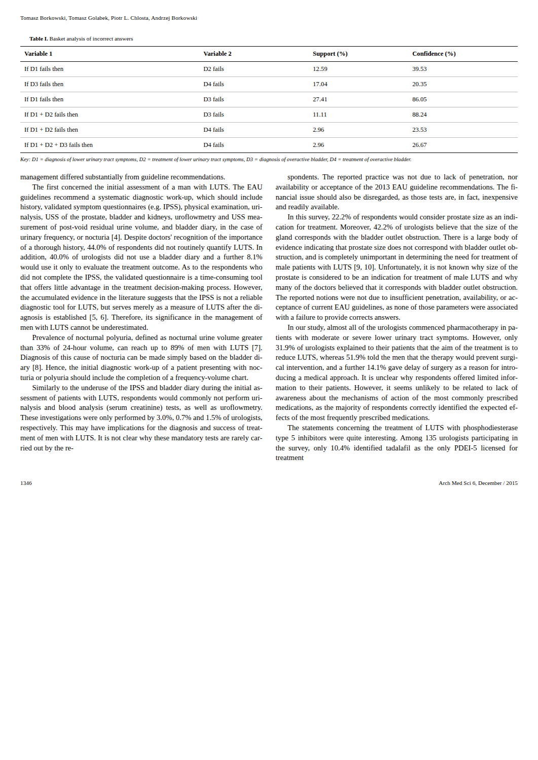Tomasz Borkowski, Tomasz Golabek, Piotr L. Chlosta, Andrzej Borkowski
Table I. Basket analysis of incorrect answers
| Variable 1 | Variable 2 | Support (%) | Confidence (%) |
| --- | --- | --- | --- |
| If D1 fails then | D2 fails | 12.59 | 39.53 |
| If D3 fails then | D4 fails | 17.04 | 20.35 |
| If D1 fails then | D3 fails | 27.41 | 86.05 |
| If D1 + D2 fails then | D3 fails | 11.11 | 88.24 |
| If D1 + D2 fails then | D4 fails | 2.96 | 23.53 |
| If D1 + D2 + D3 fails then | D4 fails | 2.96 | 26.67 |
Key: D1 = diagnosis of lower urinary tract symptoms, D2 = treatment of lower urinary tract symptoms, D3 = diagnosis of overactive bladder, D4 = treatment of overactive bladder.
management differed substantially from guideline recommendations.
The first concerned the initial assessment of a man with LUTS. The EAU guidelines recommend a systematic diagnostic work-up, which should include history, validated symptom questionnaires (e.g. IPSS), physical examination, urinalysis, USS of the prostate, bladder and kidneys, uroflowmetry and USS measurement of post-void residual urine volume, and bladder diary, in the case of urinary frequency, or nocturia [4]. Despite doctors' recognition of the importance of a thorough history, 44.0% of respondents did not routinely quantify LUTS. In addition, 40.0% of urologists did not use a bladder diary and a further 8.1% would use it only to evaluate the treatment outcome. As to the respondents who did not complete the IPSS, the validated questionnaire is a time-consuming tool that offers little advantage in the treatment decision-making process. However, the accumulated evidence in the literature suggests that the IPSS is not a reliable diagnostic tool for LUTS, but serves merely as a measure of LUTS after the diagnosis is established [5, 6]. Therefore, its significance in the management of men with LUTS cannot be underestimated.
Prevalence of nocturnal polyuria, defined as nocturnal urine volume greater than 33% of 24-hour volume, can reach up to 89% of men with LUTS [7]. Diagnosis of this cause of nocturia can be made simply based on the bladder diary [8]. Hence, the initial diagnostic work-up of a patient presenting with nocturia or polyuria should include the completion of a frequency-volume chart.
Similarly to the underuse of the IPSS and bladder diary during the initial assessment of patients with LUTS, respondents would commonly not perform urinalysis and blood analysis (serum creatinine) tests, as well as uroflowmetry. These investigations were only performed by 3.0%, 0.7% and 1.5% of urologists, respectively. This may have implications for the diagnosis and success of treatment of men with LUTS. It is not clear why these mandatory tests are rarely carried out by the re-
spondents. The reported practice was not due to lack of penetration, nor availability or acceptance of the 2013 EAU guideline recommendations. The financial issue should also be disregarded, as those tests are, in fact, inexpensive and readily available.
In this survey, 22.2% of respondents would consider prostate size as an indication for treatment. Moreover, 42.2% of urologists believe that the size of the gland corresponds with the bladder outlet obstruction. There is a large body of evidence indicating that prostate size does not correspond with bladder outlet obstruction, and is completely unimportant in determining the need for treatment of male patients with LUTS [9, 10]. Unfortunately, it is not known why size of the prostate is considered to be an indication for treatment of male LUTS and why many of the doctors believed that it corresponds with bladder outlet obstruction. The reported notions were not due to insufficient penetration, availability, or acceptance of current EAU guidelines, as none of those parameters were associated with a failure to provide corrects answers.
In our study, almost all of the urologists commenced pharmacotherapy in patients with moderate or severe lower urinary tract symptoms. However, only 31.9% of urologists explained to their patients that the aim of the treatment is to reduce LUTS, whereas 51.9% told the men that the therapy would prevent surgical intervention, and a further 14.1% gave delay of surgery as a reason for introducing a medical approach. It is unclear why respondents offered limited information to their patients. However, it seems unlikely to be related to lack of awareness about the mechanisms of action of the most commonly prescribed medications, as the majority of respondents correctly identified the expected effects of the most frequently prescribed medications.
The statements concerning the treatment of LUTS with phosphodiesterase type 5 inhibitors were quite interesting. Among 135 urologists participating in the survey, only 10.4% identified tadalafil as the only PDEI-5 licensed for treatment
1346 Arch Med Sci 6, December / 2015